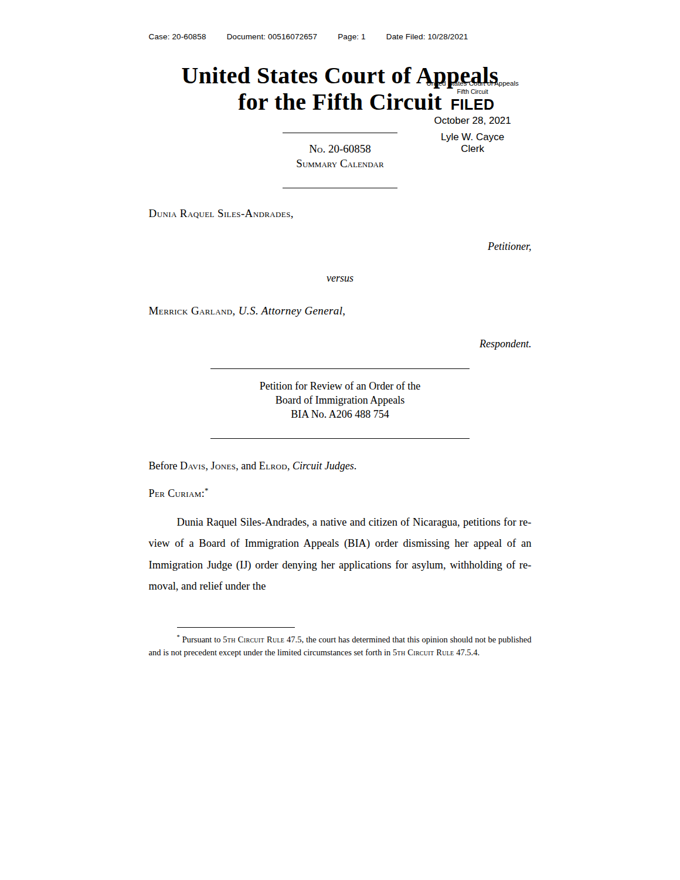Case: 20-60858 Document: 00516072657 Page: 1 Date Filed: 10/28/2021
United States Court of Appeals for the Fifth Circuit
United States Court of Appeals
Fifth Circuit
FILED
October 28, 2021
Lyle W. Cayce
Clerk
No. 20-60858 Summary Calendar
Dunia Raquel Siles-Andrades,
Petitioner,
versus
Merrick Garland, U.S. Attorney General,
Respondent.
Petition for Review of an Order of the
Board of Immigration Appeals
BIA No. A206 488 754
Before Davis, Jones, and Elrod, Circuit Judges.
Per Curiam:*
Dunia Raquel Siles-Andrades, a native and citizen of Nicaragua, petitions for review of a Board of Immigration Appeals (BIA) order dismissing her appeal of an Immigration Judge (IJ) order denying her applications for asylum, withholding of removal, and relief under the
* Pursuant to 5th Circuit Rule 47.5, the court has determined that this opinion should not be published and is not precedent except under the limited circumstances set forth in 5th Circuit Rule 47.5.4.